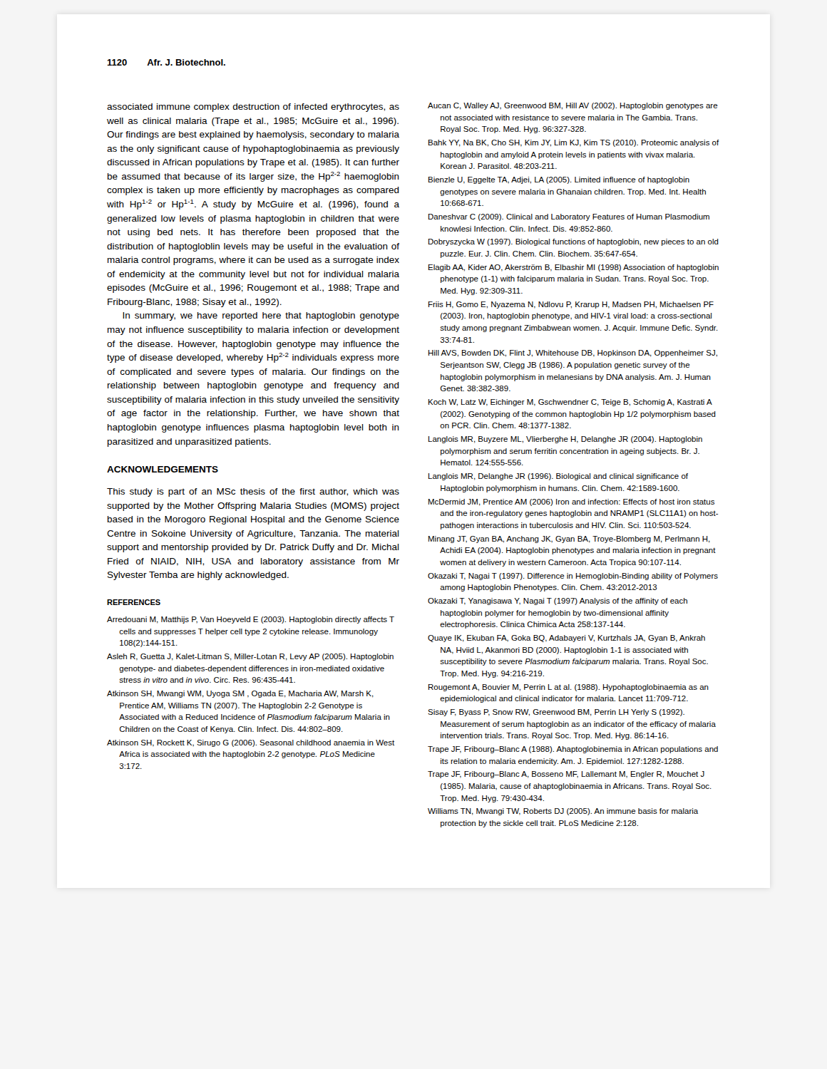1120 Afr. J. Biotechnol.
associated immune complex destruction of infected erythrocytes, as well as clinical malaria (Trape et al., 1985; McGuire et al., 1996). Our findings are best explained by haemolysis, secondary to malaria as the only significant cause of hypohaptoglobinaemia as previously discussed in African populations by Trape et al. (1985). It can further be assumed that because of its larger size, the Hp2-2 haemoglobin complex is taken up more efficiently by macrophages as compared with Hp1-2 or Hp1-1. A study by McGuire et al. (1996), found a generalized low levels of plasma haptoglobin in children that were not using bed nets. It has therefore been proposed that the distribution of haptogloblin levels may be useful in the evaluation of malaria control programs, where it can be used as a surrogate index of endemicity at the community level but not for individual malaria episodes (McGuire et al., 1996; Rougemont et al., 1988; Trape and Fribourg-Blanc, 1988; Sisay et al., 1992).
In summary, we have reported here that haptoglobin genotype may not influence susceptibility to malaria infection or development of the disease. However, haptoglobin genotype may influence the type of disease developed, whereby Hp2-2 individuals express more of complicated and severe types of malaria. Our findings on the relationship between haptoglobin genotype and frequency and susceptibility of malaria infection in this study unveiled the sensitivity of age factor in the relationship. Further, we have shown that haptoglobin genotype influences plasma haptoglobin level both in parasitized and unparasitized patients.
Acknowledgements
This study is part of an MSc thesis of the first author, which was supported by the Mother Offspring Malaria Studies (MOMS) project based in the Morogoro Regional Hospital and the Genome Science Centre in Sokoine University of Agriculture, Tanzania. The material support and mentorship provided by Dr. Patrick Duffy and Dr. Michal Fried of NIAID, NIH, USA and laboratory assistance from Mr Sylvester Temba are highly acknowledged.
References
Arredouani M, Matthijs P, Van Hoeyveld E (2003). Haptoglobin directly affects T cells and suppresses T helper cell type 2 cytokine release. Immunology 108(2):144-151.
Asleh R, Guetta J, Kalet-Litman S, Miller-Lotan R, Levy AP (2005). Haptoglobin genotype- and diabetes-dependent differences in iron-mediated oxidative stress in vitro and in vivo. Circ. Res. 96:435-441.
Atkinson SH, Mwangi WM, Uyoga SM , Ogada E, Macharia AW, Marsh K, Prentice AM, Williams TN (2007). The Haptoglobin 2-2 Genotype is Associated with a Reduced Incidence of Plasmodium falciparum Malaria in Children on the Coast of Kenya. Clin. Infect. Dis. 44:802–809.
Atkinson SH, Rockett K, Sirugo G (2006). Seasonal childhood anaemia in West Africa is associated with the haptoglobin 2-2 genotype. PLoS Medicine 3:172.
Aucan C, Walley AJ, Greenwood BM, Hill AV (2002). Haptoglobin genotypes are not associated with resistance to severe malaria in The Gambia. Trans. Royal Soc. Trop. Med. Hyg. 96:327-328.
Bahk YY, Na BK, Cho SH, Kim JY, Lim KJ, Kim TS (2010). Proteomic analysis of haptoglobin and amyloid A protein levels in patients with vivax malaria. Korean J. Parasitol. 48:203-211.
Bienzle U, Eggelte TA, Adjei, LA (2005). Limited influence of haptoglobin genotypes on severe malaria in Ghanaian children. Trop. Med. Int. Health 10:668-671.
Daneshvar C (2009). Clinical and Laboratory Features of Human Plasmodium knowlesi Infection. Clin. Infect. Dis. 49:852-860.
Dobryszycka W (1997). Biological functions of haptoglobin, new pieces to an old puzzle. Eur. J. Clin. Chem. Clin. Biochem. 35:647-654.
Elagib AA, Kider AO, Akerström B, Elbashir MI (1998) Association of haptoglobin phenotype (1-1) with falciparum malaria in Sudan. Trans. Royal Soc. Trop. Med. Hyg. 92:309-311.
Friis H, Gomo E, Nyazema N, Ndlovu P, Krarup H, Madsen PH, Michaelsen PF (2003). Iron, haptoglobin phenotype, and HIV-1 viral load: a cross-sectional study among pregnant Zimbabwean women. J. Acquir. Immune Defic. Syndr. 33:74-81.
Hill AVS, Bowden DK, Flint J, Whitehouse DB, Hopkinson DA, Oppenheimer SJ, Serjeantson SW, Clegg JB (1986). A population genetic survey of the haptoglobin polymorphism in melanesians by DNA analysis. Am. J. Human Genet. 38:382-389.
Koch W, Latz W, Eichinger M, Gschwendner C, Teige B, Schomig A, Kastrati A (2002). Genotyping of the common haptoglobin Hp 1/2 polymorphism based on PCR. Clin. Chem. 48:1377-1382.
Langlois MR, Buyzere ML, Vlierberghe H, Delanghe JR (2004). Haptoglobin polymorphism and serum ferritin concentration in ageing subjects. Br. J. Hematol. 124:555-556.
Langlois MR, Delanghe JR (1996). Biological and clinical significance of Haptoglobin polymorphism in humans. Clin. Chem. 42:1589-1600.
McDermid JM, Prentice AM (2006) Iron and infection: Effects of host iron status and the iron-regulatory genes haptoglobin and NRAMP1 (SLC11A1) on host-pathogen interactions in tuberculosis and HIV. Clin. Sci. 110:503-524.
Minang JT, Gyan BA, Anchang JK, Gyan BA, Troye-Blomberg M, Perlmann H, Achidi EA (2004). Haptoglobin phenotypes and malaria infection in pregnant women at delivery in western Cameroon. Acta Tropica 90:107-114.
Okazaki T, Nagai T (1997). Difference in Hemoglobin-Binding ability of Polymers among Haptoglobin Phenotypes. Clin. Chem. 43:2012-2013
Okazaki T, Yanagisawa Y, Nagai T (1997) Analysis of the affinity of each haptoglobin polymer for hemoglobin by two-dimensional affinity electrophoresis. Clinica Chimica Acta 258:137-144.
Quaye IK, Ekuban FA, Goka BQ, Adabayeri V, Kurtzhals JA, Gyan B, Ankrah NA, Hviid L, Akanmori BD (2000). Haptoglobin 1-1 is associated with susceptibility to severe Plasmodium falciparum malaria. Trans. Royal Soc. Trop. Med. Hyg. 94:216-219.
Rougemont A, Bouvier M, Perrin L at al. (1988). Hypohaptoglobinaemia as an epidemiological and clinical indicator for malaria. Lancet 11:709-712.
Sisay F, Byass P, Snow RW, Greenwood BM, Perrin LH Yerly S (1992). Measurement of serum haptoglobin as an indicator of the efficacy of malaria intervention trials. Trans. Royal Soc. Trop. Med. Hyg. 86:14-16.
Trape JF, Fribourg–Blanc A (1988). Ahaptoglobinemia in African populations and its relation to malaria endemicity. Am. J. Epidemiol. 127:1282-1288.
Trape JF, Fribourg–Blanc A, Bosseno MF, Lallemant M, Engler R, Mouchet J (1985). Malaria, cause of ahaptoglobinaemia in Africans. Trans. Royal Soc. Trop. Med. Hyg. 79:430-434.
Williams TN, Mwangi TW, Roberts DJ (2005). An immune basis for malaria protection by the sickle cell trait. PLoS Medicine 2:128.